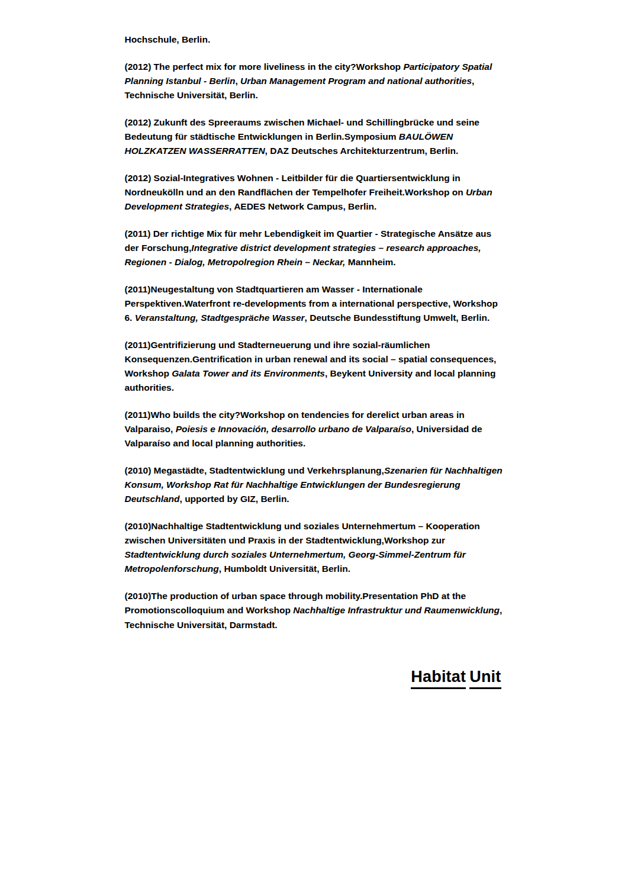Hochschule, Berlin.
(2012) The perfect mix for more liveliness in the city?Workshop Participatory Spatial Planning Istanbul - Berlin, Urban Management Program and national authorities, Technische Universität, Berlin.
(2012) Zukunft des Spreeraums zwischen Michael- und Schillingbrücke und seine Bedeutung für städtische Entwicklungen in Berlin.Symposium BAULÖWEN HOLZKATZEN WASSERRATTEN, DAZ Deutsches Architekturzentrum, Berlin.
(2012) Sozial-Integratives Wohnen - Leitbilder für die Quartiersentwicklung in Nordneukölln und an den Randflächen der Tempelhofer Freiheit.Workshop on Urban Development Strategies, AEDES Network Campus, Berlin.
(2011) Der richtige Mix für mehr Lebendigkeit im Quartier - Strategische Ansätze aus der Forschung,Integrative district development strategies – research approaches, Regionen - Dialog, Metropolregion Rhein – Neckar, Mannheim.
(2011)Neugestaltung von Stadtquartieren am Wasser - Internationale Perspektiven.Waterfront re-developments from a international perspective, Workshop 6. Veranstaltung, Stadtgespräche Wasser, Deutsche Bundesstiftung Umwelt, Berlin.
(2011)Gentrifizierung und Stadterneuerung und ihre sozial-räumlichen Konsequenzen.Gentrification in urban renewal and its social – spatial consequences, Workshop Galata Tower and its Environments, Beykent University and local planning authorities.
(2011)Who builds the city?Workshop on tendencies for derelict urban areas in Valparaiso, Poiesis e Innovación, desarrollo urbano de Valparaíso, Universidad de Valparaíso and local planning authorities.
(2010) Megastädte, Stadtentwicklung und Verkehrsplanung,Szenarien für Nachhaltigen Konsum, Workshop Rat für Nachhaltige Entwicklungen der Bundesregierung Deutschland, upported by GIZ, Berlin.
(2010)Nachhaltige Stadtentwicklung und soziales Unternehmertum – Kooperation zwischen Universitäten und Praxis in der Stadtentwicklung,Workshop zur Stadtentwicklung durch soziales Unternehmertum, Georg-Simmel-Zentrum für Metropolenforschung, Humboldt Universität, Berlin.
(2010)The production of urban space through mobility.Presentation PhD at the Promotionscolloquium and Workshop Nachhaltige Infrastruktur und Raumenwicklung, Technische Universität, Darmstadt.
Habitat Unit